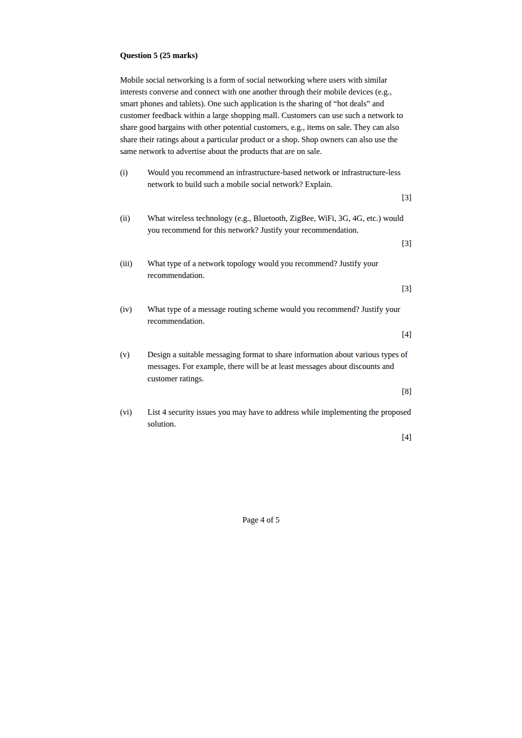Question 5 (25 marks)
Mobile social networking is a form of social networking where users with similar interests converse and connect with one another through their mobile devices (e.g., smart phones and tablets). One such application is the sharing of “hot deals” and customer feedback within a large shopping mall. Customers can use such a network to share good bargains with other potential customers, e.g., items on sale. They can also share their ratings about a particular product or a shop. Shop owners can also use the same network to advertise about the products that are on sale.
(i) Would you recommend an infrastructure-based network or infrastructure-less network to build such a mobile social network? Explain. [3]
(ii) What wireless technology (e.g., Bluetooth, ZigBee, WiFi, 3G, 4G, etc.) would you recommend for this network? Justify your recommendation. [3]
(iii) What type of a network topology would you recommend? Justify your recommendation. [3]
(iv) What type of a message routing scheme would you recommend? Justify your recommendation. [4]
(v) Design a suitable messaging format to share information about various types of messages. For example, there will be at least messages about discounts and customer ratings. [8]
(vi) List 4 security issues you may have to address while implementing the proposed solution. [4]
Page 4 of 5